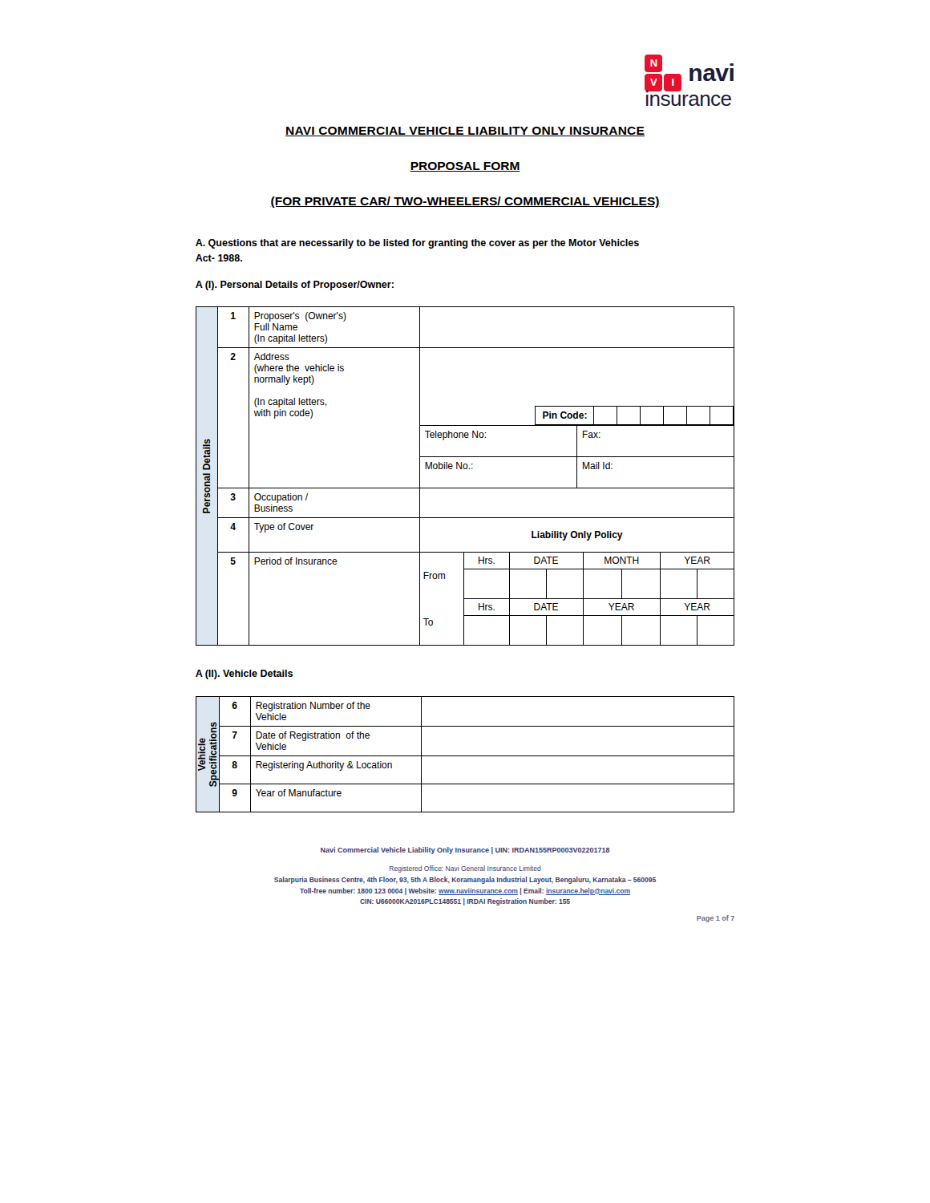N VI
navi
insurance
NAVI COMMERCIAL VEHICLE LIABILITY ONLY INSURANCE
PROPOSAL FORM
(FOR PRIVATE CAR/ TWO-WHEELERS/ COMMERCIAL VEHICLES)
A. Questions that are necessarily to be listed for granting the cover as per the Motor Vehicles
Act- 1988.
A (I). Personal Details of Proposer/Owner:
| Personal Details | 1 | Proposer's (Owner's) Full Name (In capital letters) | |
| 2 | Address (where the vehicle is normally kept) (In capital letters, with pin code) | Pin Code: / Telephone No: / Fax: / / Mobile No.: / Mail Id: / |
| 3 | Occupation / Business | |
| 4 | Type of Cover | Liability Only Policy |
| 5 | Period of Insurance | / From / Hrs. / DATE / MONTH / YEAR / / To / Hrs. / DATE / YEAR / YEAR / |
A (II). Vehicle Details
| Vehicle Specifications | 6 | Registration Number of the Vehicle | |
| 7 | Date of Registration of the Vehicle | |
| 8 | Registering Authority & Location | |
| 9 | Year of Manufacture | |
Navi Commercial Vehicle Liability Only Insurance | UIN: IRDAN155RP0003V02201718
Registered Office: Navi General Insurance Limited
Salarpuria Business Centre, 4th Floor, 93, 5th A Block, Koramangala Industrial Layout, Bengaluru, Karnataka – 560095
Toll-free number: 1800 123 0004 | Website: www.naviinsurance.com | Email: insurance.help@navi.com
CIN: U66000KA2016PLC148551 | IRDAI Registration Number: 155
Page 1 of 7